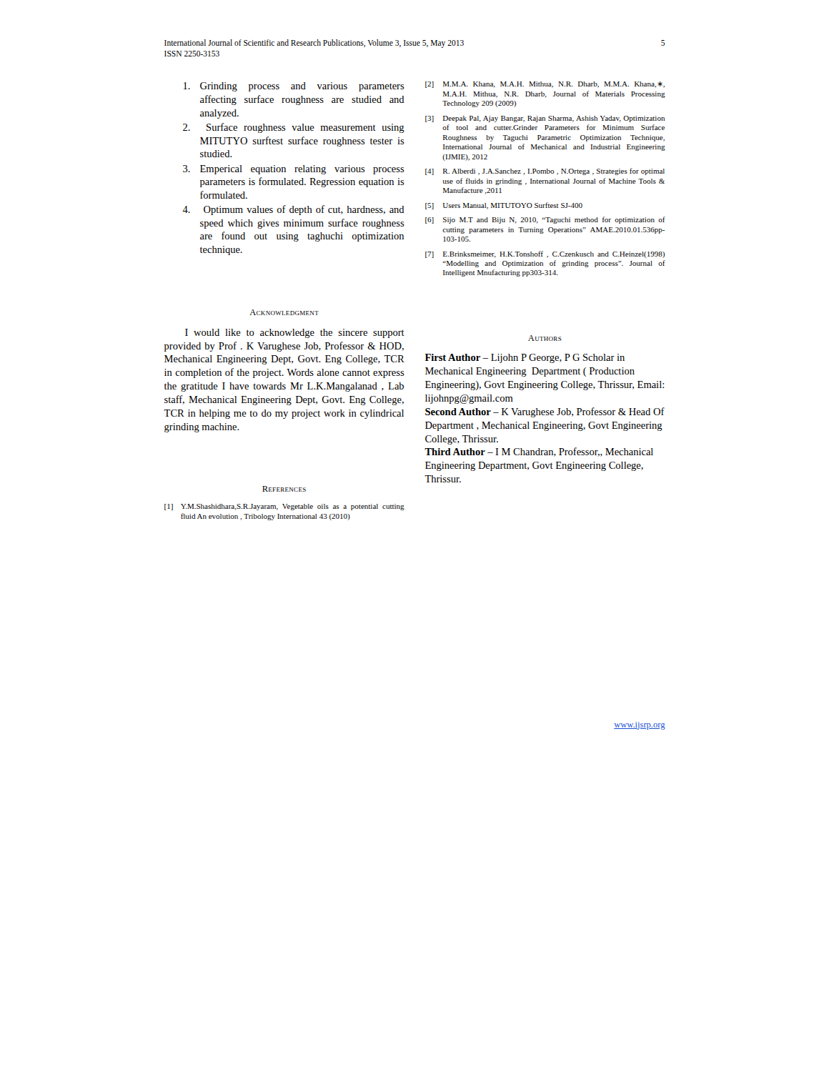International Journal of Scientific and Research Publications, Volume 3, Issue 5, May 2013
ISSN 2250-3153
5
Grinding process and various parameters affecting surface roughness are studied and analyzed.
Surface roughness value measurement using MITUTYO surftest surface roughness tester is studied.
Emperical equation relating various process parameters is formulated. Regression equation is formulated.
Optimum values of depth of cut, hardness, and speed which gives minimum surface roughness are found out using taghuchi optimization technique.
Acknowledgment
I would like to acknowledge the sincere support provided by Prof . K Varughese Job, Professor & HOD, Mechanical Engineering Dept, Govt. Eng College, TCR in completion of the project. Words alone cannot express the gratitude I have towards Mr L.K.Mangalanad , Lab staff, Mechanical Engineering Dept, Govt. Eng College, TCR in helping me to do my project work in cylindrical grinding machine.
References
[1]
Y.M.Shashidhara,S.R.Jayaram, Vegetable oils as a potential cutting fluid An evolution , Tribology International 43 (2010)
[2]
M.M.A. Khana, M.A.H. Mithua, N.R. Dharb, M.M.A. Khana,∗, M.A.H. Mithua, N.R. Dharb, Journal of Materials Processing Technology 209 (2009)
[3]
Deepak Pal, Ajay Bangar, Rajan Sharma, Ashish Yadav, Optimization of tool and cutter.Grinder Parameters for Minimum Surface Roughness by Taguchi Parametric Optimization Technique, International Journal of Mechanical and Industrial Engineering (IJMIE), 2012
[4]
R. Alberdi , J.A.Sanchez , I.Pombo , N.Ortega , Strategies for optimal use of fluids in grinding , International Journal of Machine Tools & Manufacture ,2011
[5]
Users Manual, MITUTOYO Surftest SJ-400
[6]
Sijo M.T and Biju N, 2010, “Taguchi method for optimization of cutting parameters in Turning Operations” AMAE.2010.01.536pp-103-105.
[7]
E.Brinksmeimer, H.K.Tonshoff , C.Czenkusch and C.Heinzel(1998) “Modelling and Optimization of grinding process”. Journal of Intelligent Mnufacturing pp303-314.
Authors
First Author – Lijohn P George, P G Scholar in Mechanical Engineering Department ( Production Engineering), Govt Engineering College, Thrissur, Email: lijohnpg@gmail.com
Second Author – K Varughese Job, Professor & Head Of Department , Mechanical Engineering, Govt Engineering College, Thrissur.
Third Author – I M Chandran, Professor,, Mechanical Engineering Department, Govt Engineering College, Thrissur.
www.ijsrp.org